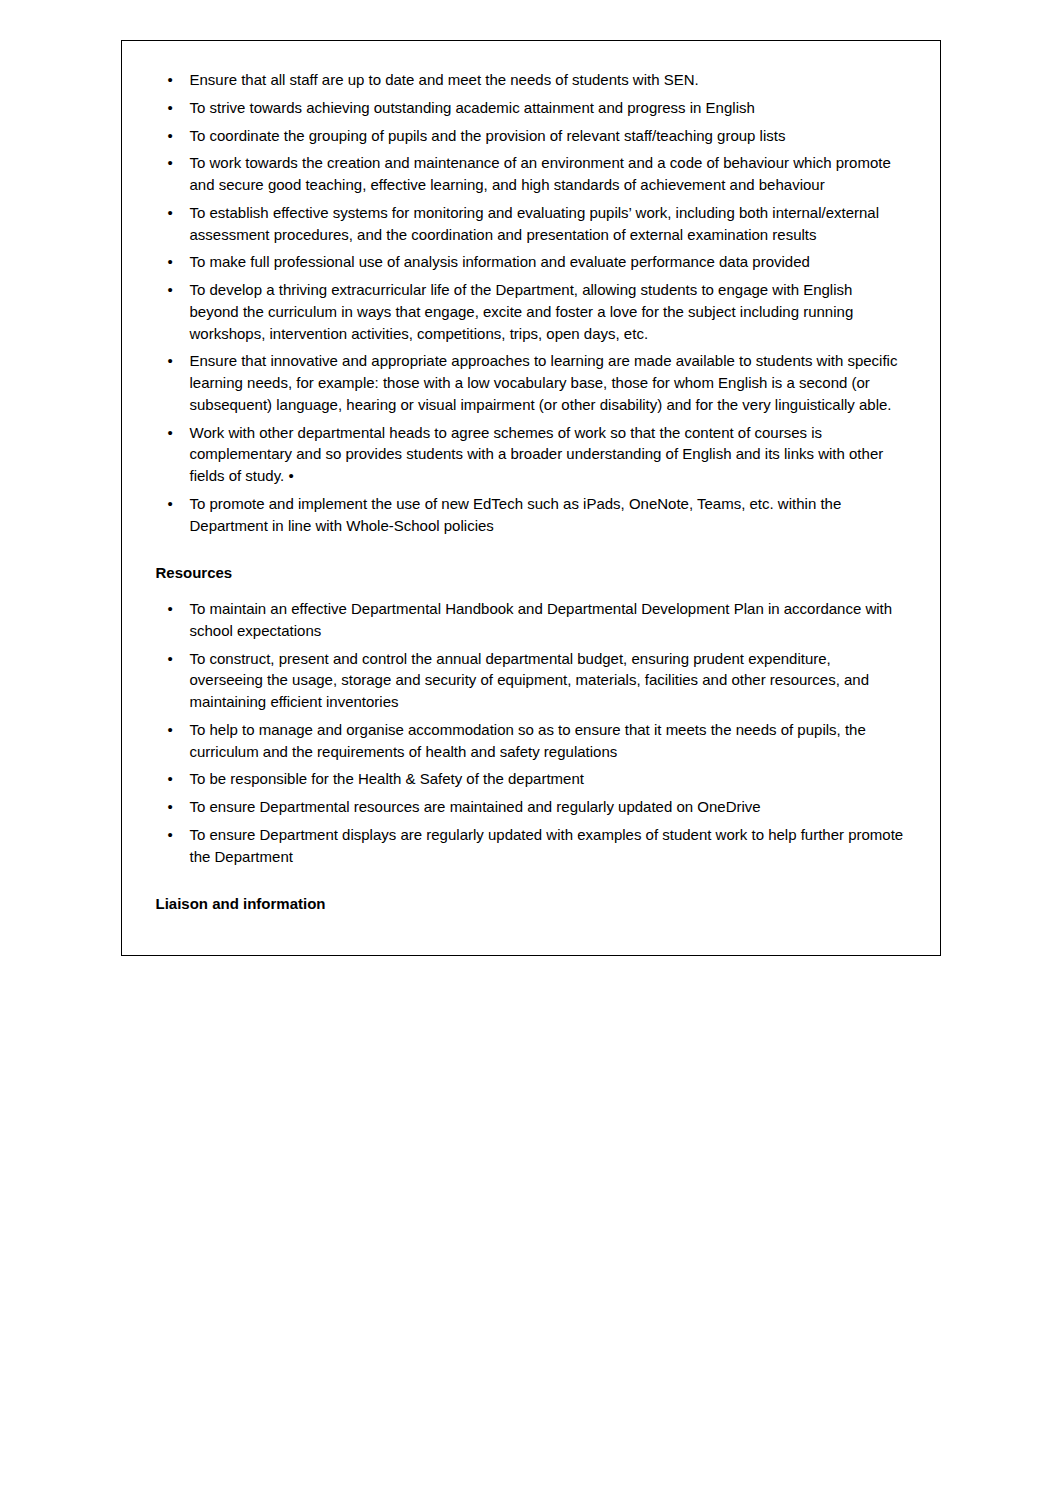Ensure that all staff are up to date and meet the needs of students with SEN.
To strive towards achieving outstanding academic attainment and progress in English
To coordinate the grouping of pupils and the provision of relevant staff/teaching group lists
To work towards the creation and maintenance of an environment and a code of behaviour which promote and secure good teaching, effective learning, and high standards of achievement and behaviour
To establish effective systems for monitoring and evaluating pupils’ work, including both internal/external assessment procedures, and the coordination and presentation of external examination results
To make full professional use of analysis information and evaluate performance data provided
To develop a thriving extracurricular life of the Department, allowing students to engage with English beyond the curriculum in ways that engage, excite and foster a love for the subject including running workshops, intervention activities, competitions, trips, open days, etc.
Ensure that innovative and appropriate approaches to learning are made available to students with specific learning needs, for example: those with a low vocabulary base, those for whom English is a second (or subsequent) language, hearing or visual impairment (or other disability) and for the very linguistically able.
Work with other departmental heads to agree schemes of work so that the content of courses is complementary and so provides students with a broader understanding of English and its links with other fields of study. •
To promote and implement the use of new EdTech such as iPads, OneNote, Teams, etc. within the Department in line with Whole-School policies
Resources
To maintain an effective Departmental Handbook and Departmental Development Plan in accordance with school expectations
To construct, present and control the annual departmental budget, ensuring prudent expenditure, overseeing the usage, storage and security of equipment, materials, facilities and other resources, and maintaining efficient inventories
To help to manage and organise accommodation so as to ensure that it meets the needs of pupils, the curriculum and the requirements of health and safety regulations
To be responsible for the Health & Safety of the department
To ensure Departmental resources are maintained and regularly updated on OneDrive
To ensure Department displays are regularly updated with examples of student work to help further promote the Department
Liaison and information